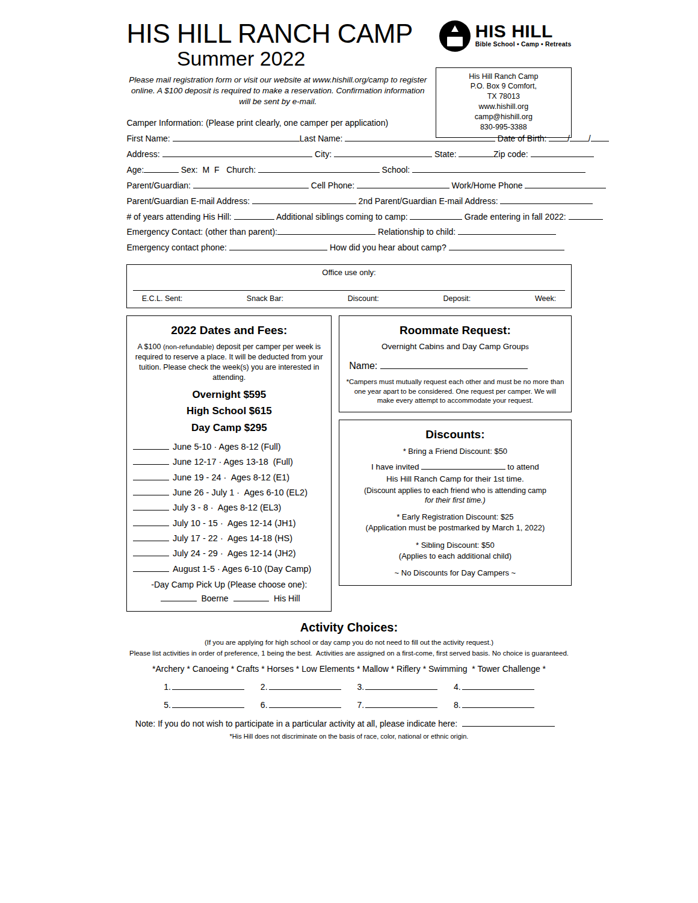HIS HILL
Bible School • Camp • Retreats
HIS HILL RANCH CAMP
Summer 2022
His Hill Ranch Camp
P.O. Box 9 Comfort,
TX 78013
www.hishill.org
camp@hishill.org
830-995-3388
Please mail registration form or visit our website at www.hishill.org/camp to register online. A $100 deposit is required to make a reservation. Confirmation information will be sent by e-mail.
Camper Information: (Please print clearly, one camper per application)
First Name: Last Name: Date of Birth: / /
Address: City: State: Zip code:
Age: Sex: M F Church: School:
Parent/Guardian: Cell Phone: Work/Home Phone
Parent/Guardian E-mail Address: 2nd Parent/Guardian E-mail Address:
# of years attending His Hill: Additional siblings coming to camp: Grade entering in fall 2022:
Emergency Contact: (other than parent): Relationship to child:
Emergency contact phone: How did you hear about camp?
Office use only:
E.C.L. Sent: Snack Bar: Discount: Deposit: Week:
2022 Dates and Fees:
A $100 (non-refundable) deposit per camper per week is required to reserve a place. It will be deducted from your tuition. Please check the week(s) you are interested in attending.
Overnight $595
High School $615
Day Camp $295
June 5-10 · Ages 8-12 (Full)
June 12-17 · Ages 13-18 (Full)
June 19 - 24 · Ages 8-12 (E1)
June 26 - July 1 · Ages 6-10 (EL2)
July 3 - 8 · Ages 8-12 (EL3)
July 10 - 15 · Ages 12-14 (JH1)
July 17 - 22 · Ages 14-18 (HS)
July 24 - 29 · Ages 12-14 (JH2)
August 1-5 · Ages 6-10 (Day Camp)
-Day Camp Pick Up (Please choose one):
Boerne His Hill
Roommate Request:
Overnight Cabins and Day Camp Groups
Name:
*Campers must mutually request each other and must be no more than one year apart to be considered. One request per camper. We will make every attempt to accommodate your request.
Discounts:
* Bring a Friend Discount: $50
I have invited to attend
His Hill Ranch Camp for their 1st time.
(Discount applies to each friend who is attending camp
for their first time.)
* Early Registration Discount: $25
(Application must be postmarked by March 1, 2022)
* Sibling Discount: $50
(Applies to each additional child)
~ No Discounts for Day Campers ~
Activity Choices:
(If you are applying for high school or day camp you do not need to fill out the activity request.)
Please list activities in order of preference, 1 being the best. Activities are assigned on a first-come, first served basis. No choice is guaranteed.
*Archery * Canoeing * Crafts * Horses * Low Elements * Mallow * Riflery * Swimming * Tower Challenge *
1. 2. 3. 4.
5. 6. 7. 8.
Note: If you do not wish to participate in a particular activity at all, please indicate here:
*His Hill does not discriminate on the basis of race, color, national or ethnic origin.